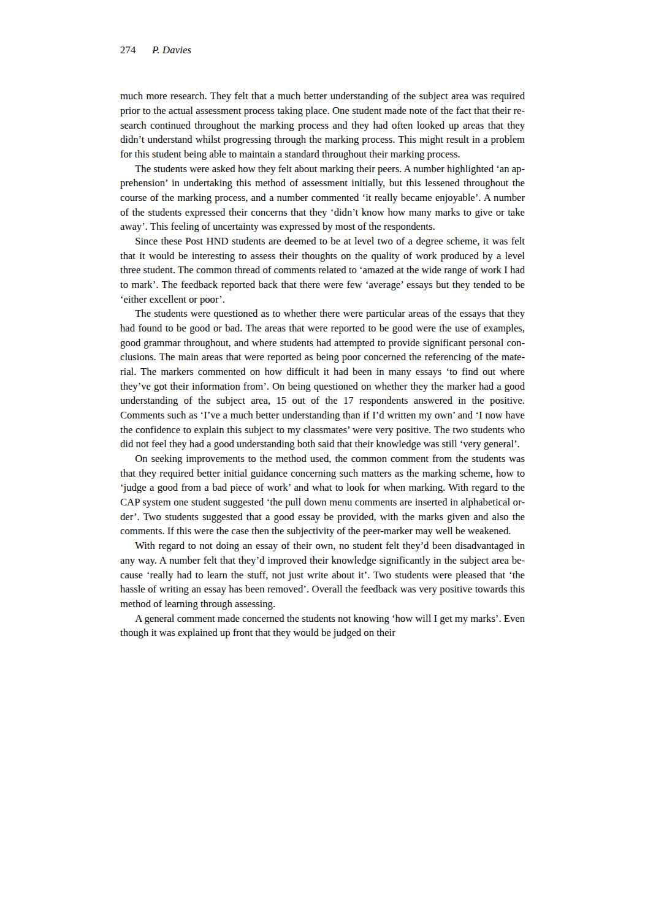274 P. Davies
much more research. They felt that a much better understanding of the subject area was required prior to the actual assessment process taking place. One student made note of the fact that their research continued throughout the marking process and they had often looked up areas that they didn’t understand whilst progressing through the marking process. This might result in a problem for this student being able to maintain a standard throughout their marking process.
The students were asked how they felt about marking their peers. A number highlighted ‘an apprehension’ in undertaking this method of assessment initially, but this lessened throughout the course of the marking process, and a number commented ‘it really became enjoyable’. A number of the students expressed their concerns that they ‘didn’t know how many marks to give or take away’. This feeling of uncertainty was expressed by most of the respondents.
Since these Post HND students are deemed to be at level two of a degree scheme, it was felt that it would be interesting to assess their thoughts on the quality of work produced by a level three student. The common thread of comments related to ‘amazed at the wide range of work I had to mark’. The feedback reported back that there were few ‘average’ essays but they tended to be ‘either excellent or poor’.
The students were questioned as to whether there were particular areas of the essays that they had found to be good or bad. The areas that were reported to be good were the use of examples, good grammar throughout, and where students had attempted to provide significant personal conclusions. The main areas that were reported as being poor concerned the referencing of the material. The markers commented on how difficult it had been in many essays ‘to find out where they’ve got their information from’. On being questioned on whether they the marker had a good understanding of the subject area, 15 out of the 17 respondents answered in the positive. Comments such as ‘I’ve a much better understanding than if I’d written my own’ and ‘I now have the confidence to explain this subject to my classmates’ were very positive. The two students who did not feel they had a good understanding both said that their knowledge was still ‘very general’.
On seeking improvements to the method used, the common comment from the students was that they required better initial guidance concerning such matters as the marking scheme, how to ‘judge a good from a bad piece of work’ and what to look for when marking. With regard to the CAP system one student suggested ‘the pull down menu comments are inserted in alphabetical order’. Two students suggested that a good essay be provided, with the marks given and also the comments. If this were the case then the subjectivity of the peer-marker may well be weakened.
With regard to not doing an essay of their own, no student felt they’d been disadvantaged in any way. A number felt that they’d improved their knowledge significantly in the subject area because ‘really had to learn the stuff, not just write about it’. Two students were pleased that ‘the hassle of writing an essay has been removed’. Overall the feedback was very positive towards this method of learning through assessing.
A general comment made concerned the students not knowing ‘how will I get my marks’. Even though it was explained up front that they would be judged on their